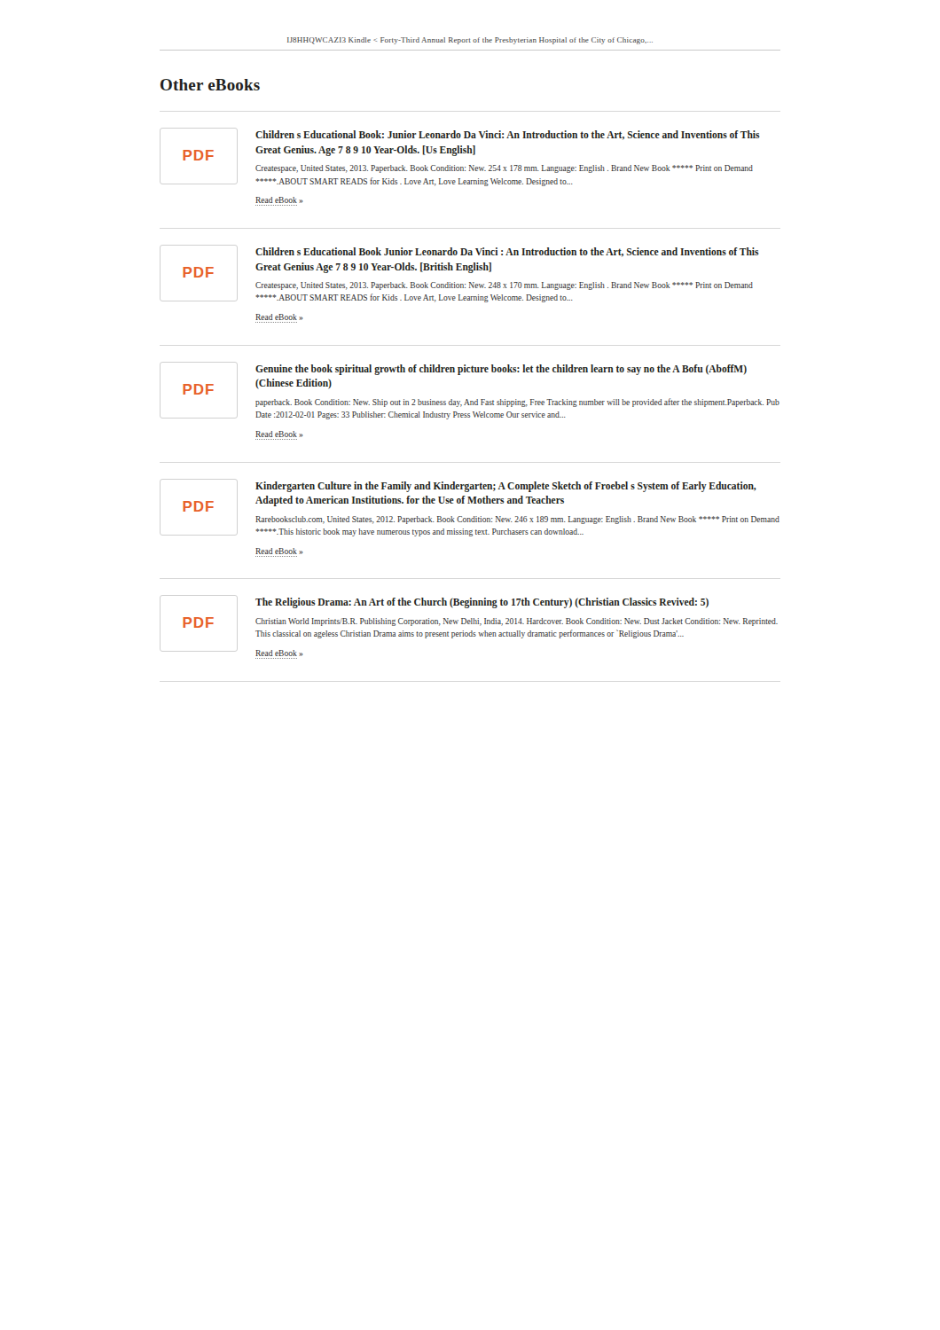IJ8HHQWCAZI3 Kindle < Forty-Third Annual Report of the Presbyterian Hospital of the City of Chicago,...
Other eBooks
PDF
Children s Educational Book: Junior Leonardo Da Vinci: An Introduction to the Art, Science and Inventions of This Great Genius. Age 7 8 9 10 Year-Olds. [Us English]
Createspace, United States, 2013. Paperback. Book Condition: New. 254 x 178 mm. Language: English . Brand New Book ***** Print on Demand *****.ABOUT SMART READS for Kids . Love Art, Love Learning Welcome. Designed to...
Read eBook »
PDF
Children s Educational Book Junior Leonardo Da Vinci : An Introduction to the Art, Science and Inventions of This Great Genius Age 7 8 9 10 Year-Olds. [British English]
Createspace, United States, 2013. Paperback. Book Condition: New. 248 x 170 mm. Language: English . Brand New Book ***** Print on Demand *****.ABOUT SMART READS for Kids . Love Art, Love Learning Welcome. Designed to...
Read eBook »
PDF
Genuine the book spiritual growth of children picture books: let the children learn to say no the A Bofu (AboffM)(Chinese Edition)
paperback. Book Condition: New. Ship out in 2 business day, And Fast shipping, Free Tracking number will be provided after the shipment.Paperback. Pub Date :2012-02-01 Pages: 33 Publisher: Chemical Industry Press Welcome Our service and...
Read eBook »
PDF
Kindergarten Culture in the Family and Kindergarten; A Complete Sketch of Froebel s System of Early Education, Adapted to American Institutions. for the Use of Mothers and Teachers
Rarebooksclub.com, United States, 2012. Paperback. Book Condition: New. 246 x 189 mm. Language: English . Brand New Book ***** Print on Demand *****.This historic book may have numerous typos and missing text. Purchasers can download...
Read eBook »
PDF
The Religious Drama: An Art of the Church (Beginning to 17th Century) (Christian Classics Revived: 5)
Christian World Imprints/B.R. Publishing Corporation, New Delhi, India, 2014. Hardcover. Book Condition: New. Dust Jacket Condition: New. Reprinted. This classical on ageless Christian Drama aims to present periods when actually dramatic performances or `Religious Drama'...
Read eBook »